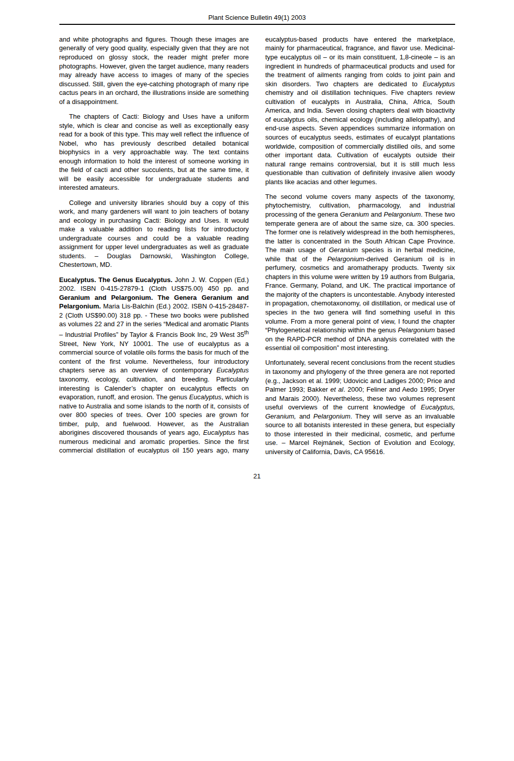Plant Science Bulletin 49(1) 2003
and white photographs and figures. Though these images are generally of very good quality, especially given that they are not reproduced on glossy stock, the reader might prefer more photographs. However, given the target audience, many readers may already have access to images of many of the species discussed. Still, given the eye-catching photograph of many ripe cactus pears in an orchard, the illustrations inside are something of a disappointment.
The chapters of Cacti: Biology and Uses have a uniform style, which is clear and concise as well as exceptionally easy read for a book of this type. This may well reflect the influence of Nobel, who has previously described detailed botanical biophysics in a very approachable way. The text contains enough information to hold the interest of someone working in the field of cacti and other succulents, but at the same time, it will be easily accessible for undergraduate students and interested amateurs.
College and university libraries should buy a copy of this work, and many gardeners will want to join teachers of botany and ecology in purchasing Cacti: Biology and Uses. It would make a valuable addition to reading lists for introductory undergraduate courses and could be a valuable reading assignment for upper level undergraduates as well as graduate students. – Douglas Darnowski, Washington College, Chestertown, MD.
Eucalyptus. The Genus Eucalyptus. John J. W. Coppen (Ed.) 2002. ISBN 0-415-27879-1 (Cloth US$75.00) 450 pp. and Geranium and Pelargonium. The Genera Geranium and Pelargonium. Maria Lis-Balchin (Ed.) 2002. ISBN 0-415-28487-2 (Cloth US$90.00) 318 pp. - These two books were published as volumes 22 and 27 in the series “Medical and aromatic Plants – Industrial Profiles” by Taylor & Francis Book Inc, 29 West 35th Street, New York, NY 10001. The use of eucalyptus as a commercial source of volatile oils forms the basis for much of the content of the first volume. Nevertheless, four introductory chapters serve as an overview of contemporary Eucalyptus taxonomy, ecology, cultivation, and breeding. Particularly interesting is Calender’s chapter on eucalyptus effects on evaporation, runoff, and erosion. The genus Eucalyptus, which is native to Australia and some islands to the north of it, consists of over 800 species of trees. Over 100 species are grown for timber, pulp, and fuelwood. However, as the Australian aborigines discovered thousands of years ago, Eucalyptus has numerous medicinal and aromatic properties. Since the first commercial distillation of eucalyptus oil 150 years ago, many eucalyptus-based products have entered the marketplace, mainly for pharmaceutical, fragrance, and flavor use. Medicinal-type eucalyptus oil – or its main constituent, 1,8-cineole – is an ingredient in hundreds of pharmaceutical products and used for the treatment of ailments ranging from colds to joint pain and skin disorders. Two chapters are dedicated to Eucalyptus chemistry and oil distillation techniques. Five chapters review cultivation of eucalypts in Australia, China, Africa, South America, and India. Seven closing chapters deal with bioactivity of eucalyptus oils, chemical ecology (including allelopathy), and end-use aspects. Seven appendices summarize information on sources of eucalyptus seeds, estimates of eucalypt plantations worldwide, composition of commercially distilled oils, and some other important data. Cultivation of eucalypts outside their natural range remains controversial, but it is still much less questionable than cultivation of definitely invasive alien woody plants like acacias and other legumes.
The second volume covers many aspects of the taxonomy, phytochemistry, cultivation, pharmacology, and industrial processing of the genera Geranium and Pelargonium. These two temperate genera are of about the same size, ca. 300 species. The former one is relatively widespread in the both hemispheres, the latter is concentrated in the South African Cape Province. The main usage of Geranium species is in herbal medicine, while that of the Pelargonium-derived Geranium oil is in perfumery, cosmetics and aromatherapy products. Twenty six chapters in this volume were written by 19 authors from Bulgaria, France. Germany, Poland, and UK. The practical importance of the majority of the chapters is uncontestable. Anybody interested in propagation, chemotaxonomy, oil distillation, or medical use of species in the two genera will find something useful in this volume. From a more general point of view, I found the chapter “Phylogenetical relationship within the genus Pelargonium based on the RAPD-PCR method of DNA analysis correlated with the essential oil composition” most interesting.
Unfortunately, several recent conclusions from the recent studies in taxonomy and phylogeny of the three genera are not reported (e.g., Jackson et al. 1999; Udovicic and Ladiges 2000; Price and Palmer 1993; Bakker et al. 2000; Feliner and Aedo 1995; Dryer and Marais 2000). Nevertheless, these two volumes represent useful overviews of the current knowledge of Eucalyptus, Geranium, and Pelargonium. They will serve as an invaluable source to all botanists interested in these genera, but especially to those interested in their medicinal, cosmetic, and perfume use. – Marcel Rejmánek, Section of Evolution and Ecology, university of California, Davis, CA 95616.
21